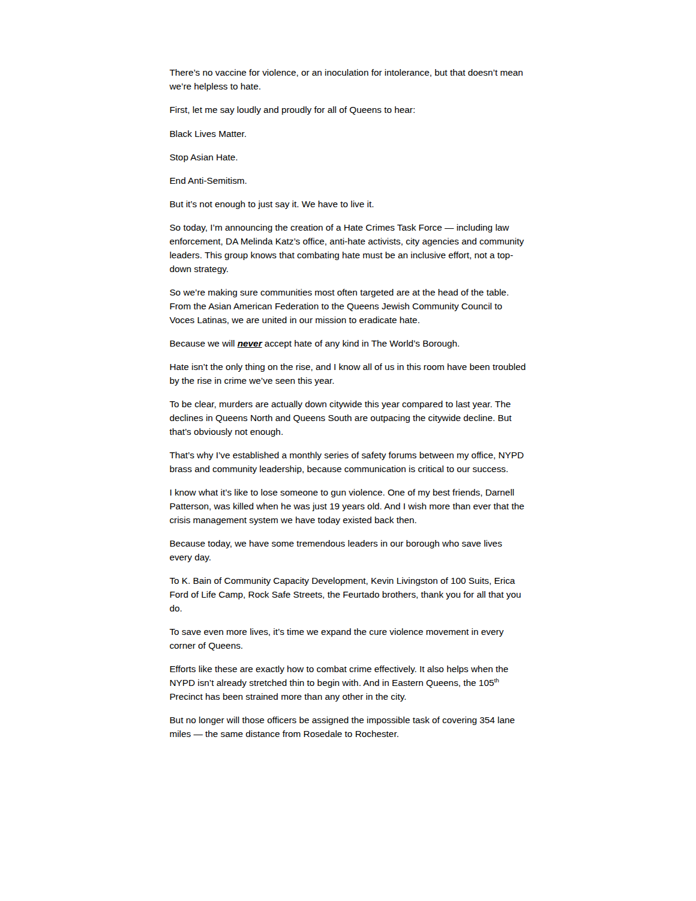There’s no vaccine for violence, or an inoculation for intolerance, but that doesn’t mean we’re helpless to hate.
First, let me say loudly and proudly for all of Queens to hear:
Black Lives Matter.
Stop Asian Hate.
End Anti-Semitism.
But it’s not enough to just say it. We have to live it.
So today, I’m announcing the creation of a Hate Crimes Task Force — including law enforcement, DA Melinda Katz’s office, anti-hate activists, city agencies and community leaders. This group knows that combating hate must be an inclusive effort, not a top-down strategy.
So we’re making sure communities most often targeted are at the head of the table. From the Asian American Federation to the Queens Jewish Community Council to Voces Latinas, we are united in our mission to eradicate hate.
Because we will never accept hate of any kind in The World’s Borough.
Hate isn’t the only thing on the rise, and I know all of us in this room have been troubled by the rise in crime we’ve seen this year.
To be clear, murders are actually down citywide this year compared to last year. The declines in Queens North and Queens South are outpacing the citywide decline. But that’s obviously not enough.
That’s why I’ve established a monthly series of safety forums between my office, NYPD brass and community leadership, because communication is critical to our success.
I know what it’s like to lose someone to gun violence. One of my best friends, Darnell Patterson, was killed when he was just 19 years old. And I wish more than ever that the crisis management system we have today existed back then.
Because today, we have some tremendous leaders in our borough who save lives every day.
To K. Bain of Community Capacity Development, Kevin Livingston of 100 Suits, Erica Ford of Life Camp, Rock Safe Streets, the Feurtado brothers, thank you for all that you do.
To save even more lives, it’s time we expand the cure violence movement in every corner of Queens.
Efforts like these are exactly how to combat crime effectively. It also helps when the NYPD isn’t already stretched thin to begin with. And in Eastern Queens, the 105th Precinct has been strained more than any other in the city.
But no longer will those officers be assigned the impossible task of covering 354 lane miles — the same distance from Rosedale to Rochester.